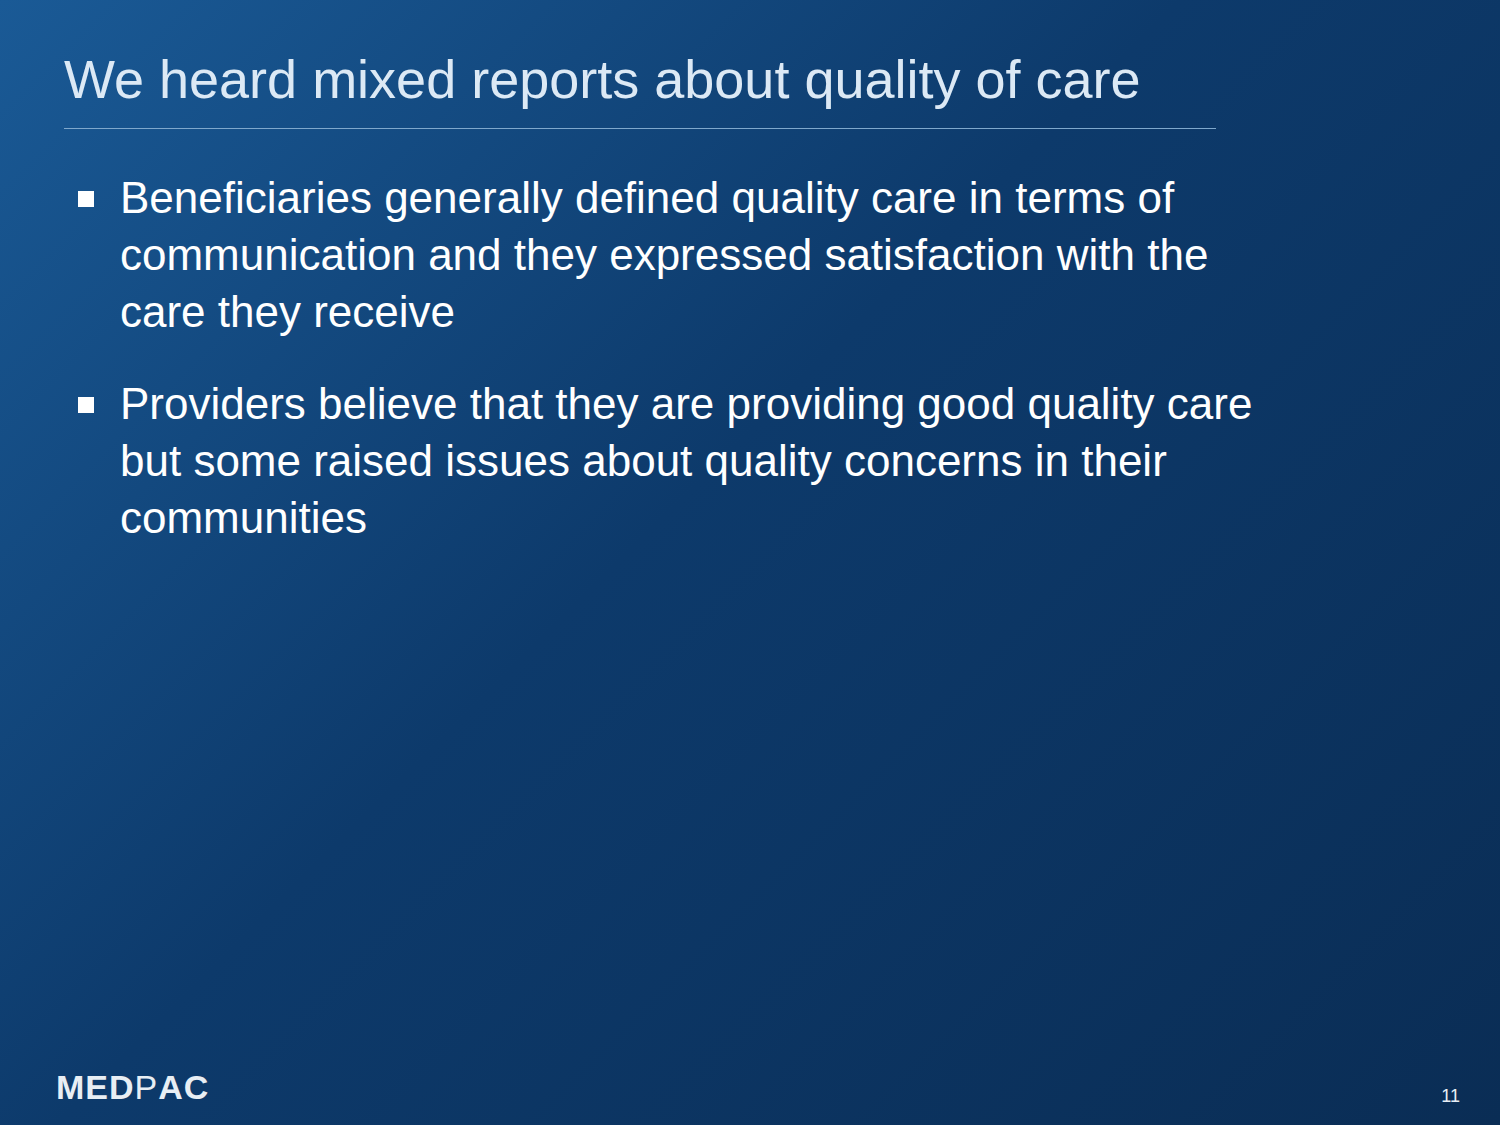We heard mixed reports about quality of care
Beneficiaries generally defined quality care in terms of communication and they expressed satisfaction with the care they receive
Providers believe that they are providing good quality care but some raised issues about quality concerns in their communities
MEDPAC
11